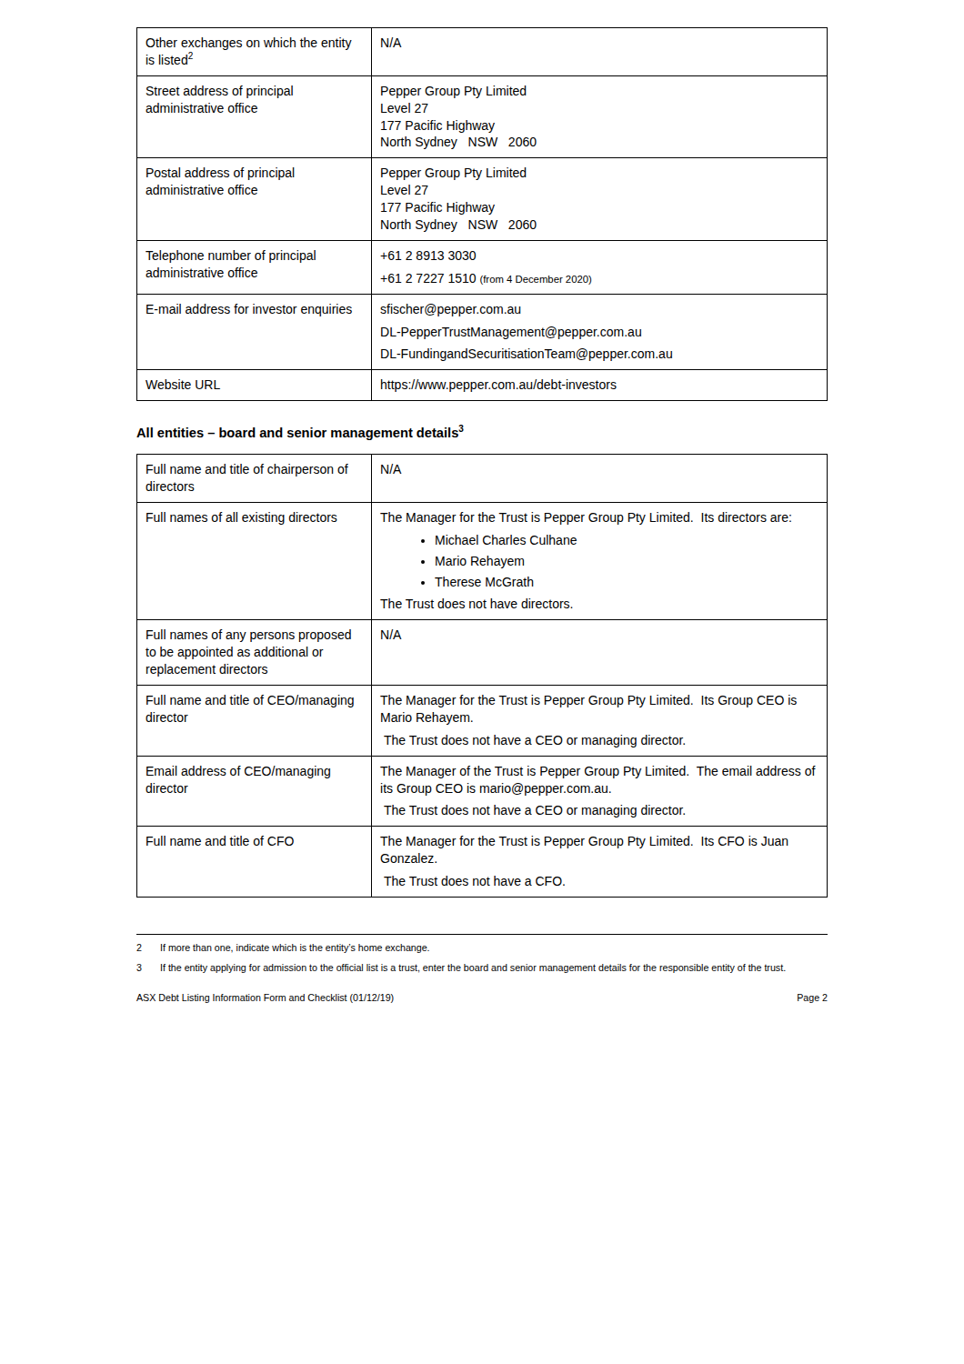| Other exchanges on which the entity is listed 2 | N/A |
| Street address of principal administrative office | Pepper Group Pty Limited Level 27 177 Pacific Highway North Sydney NSW 2060 |
| Postal address of principal administrative office | Pepper Group Pty Limited Level 27 177 Pacific Highway North Sydney NSW 2060 |
| Telephone number of principal administrative office | +61 2 8913 3030 +61 2 7227 1510 (from 4 December 2020) |
| E-mail address for investor enquiries | sfischer@pepper.com.au DL-PepperTrustManagement@pepper.com.au DL-FundingandSecuritisationTeam@pepper.com.au |
| Website URL | https://www.pepper.com.au/debt-investors |
All entities – board and senior management details3
| Full name and title of chairperson of directors | N/A |
| Full names of all existing directors | The Manager for the Trust is Pepper Group Pty Limited. Its directors are: Michael Charles Culhane Mario Rehayem Therese McGrath The Trust does not have directors. |
| Full names of any persons proposed to be appointed as additional or replacement directors | N/A |
| Full name and title of CEO/managing director | The Manager for the Trust is Pepper Group Pty Limited. Its Group CEO is Mario Rehayem. The Trust does not have a CEO or managing director. |
| Email address of CEO/managing director | The Manager of the Trust is Pepper Group Pty Limited. The email address of its Group CEO is mario@pepper.com.au. The Trust does not have a CEO or managing director. |
| Full name and title of CFO | The Manager for the Trust is Pepper Group Pty Limited. Its CFO is Juan Gonzalez. The Trust does not have a CFO. |
2 If more than one, indicate which is the entity’s home exchange.
3 If the entity applying for admission to the official list is a trust, enter the board and senior management details for the responsible entity of the trust.
ASX Debt Listing Information Form and Checklist (01/12/19) Page 2